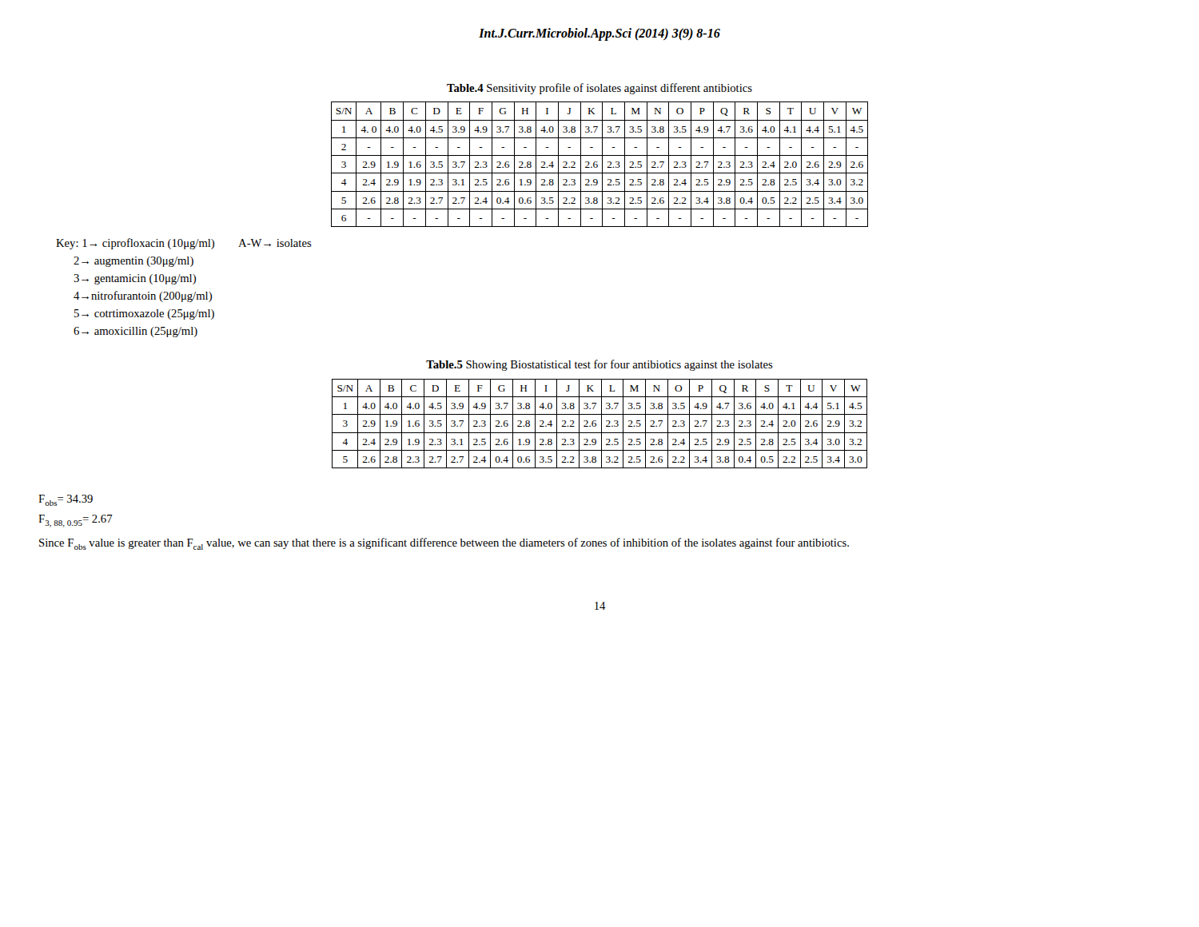Int.J.Curr.Microbiol.App.Sci (2014) 3(9) 8-16
Table.4 Sensitivity profile of isolates against different antibiotics
| S/N | A | B | C | D | E | F | G | H | I | J | K | L | M | N | O | P | Q | R | S | T | U | V | W |
| 1 | 4. 0 | 4.0 | 4.0 | 4.5 | 3.9 | 4.9 | 3.7 | 3.8 | 4.0 | 3.8 | 3.7 | 3.7 | 3.5 | 3.8 | 3.5 | 4.9 | 4.7 | 3.6 | 4.0 | 4.1 | 4.4 | 5.1 | 4.5 |
| 2 | - | - | - | - | - | - | - | - | - | - | - | - | - | - | - | - | - | - | - | - | - | - | - |
| 3 | 2.9 | 1.9 | 1.6 | 3.5 | 3.7 | 2.3 | 2.6 | 2.8 | 2.4 | 2.2 | 2.6 | 2.3 | 2.5 | 2.7 | 2.3 | 2.7 | 2.3 | 2.3 | 2.4 | 2.0 | 2.6 | 2.9 | 2.6 |
| 4 | 2.4 | 2.9 | 1.9 | 2.3 | 3.1 | 2.5 | 2.6 | 1.9 | 2.8 | 2.3 | 2.9 | 2.5 | 2.5 | 2.8 | 2.4 | 2.5 | 2.9 | 2.5 | 2.8 | 2.5 | 3.4 | 3.0 | 3.2 |
| 5 | 2.6 | 2.8 | 2.3 | 2.7 | 2.7 | 2.4 | 0.4 | 0.6 | 3.5 | 2.2 | 3.8 | 3.2 | 2.5 | 2.6 | 2.2 | 3.4 | 3.8 | 0.4 | 0.5 | 2.2 | 2.5 | 3.4 | 3.0 |
| 6 | - | - | - | - | - | - | - | - | - | - | - | - | - | - | - | - | - | - | - | - | - | - | - |
Key: 1→ ciprofloxacin (10μg/ml) A-W→ isolates
2→ augmentin (30μg/ml)
3→ gentamicin (10μg/ml)
4→nitrofurantoin (200μg/ml)
5→ cotrtimoxazole (25μg/ml)
6→ amoxicillin (25μg/ml)
Table.5 Showing Biostatistical test for four antibiotics against the isolates
| S/N | A | B | C | D | E | F | G | H | I | J | K | L | M | N | O | P | Q | R | S | T | U | V | W |
| 1 | 4.0 | 4.0 | 4.0 | 4.5 | 3.9 | 4.9 | 3.7 | 3.8 | 4.0 | 3.8 | 3.7 | 3.7 | 3.5 | 3.8 | 3.5 | 4.9 | 4.7 | 3.6 | 4.0 | 4.1 | 4.4 | 5.1 | 4.5 |
| 3 | 2.9 | 1.9 | 1.6 | 3.5 | 3.7 | 2.3 | 2.6 | 2.8 | 2.4 | 2.2 | 2.6 | 2.3 | 2.5 | 2.7 | 2.3 | 2.7 | 2.3 | 2.3 | 2.4 | 2.0 | 2.6 | 2.9 | 3.2 |
| 4 | 2.4 | 2.9 | 1.9 | 2.3 | 3.1 | 2.5 | 2.6 | 1.9 | 2.8 | 2.3 | 2.9 | 2.5 | 2.5 | 2.8 | 2.4 | 2.5 | 2.9 | 2.5 | 2.8 | 2.5 | 3.4 | 3.0 | 3.2 |
| 5 | 2.6 | 2.8 | 2.3 | 2.7 | 2.7 | 2.4 | 0.4 | 0.6 | 3.5 | 2.2 | 3.8 | 3.2 | 2.5 | 2.6 | 2.2 | 3.4 | 3.8 | 0.4 | 0.5 | 2.2 | 2.5 | 3.4 | 3.0 |
Fobs= 34.39
F3, 88, 0.95= 2.67
Since Fobs value is greater than Fcal value, we can say that there is a significant difference between the diameters of zones of inhibition of the isolates against four antibiotics.
14